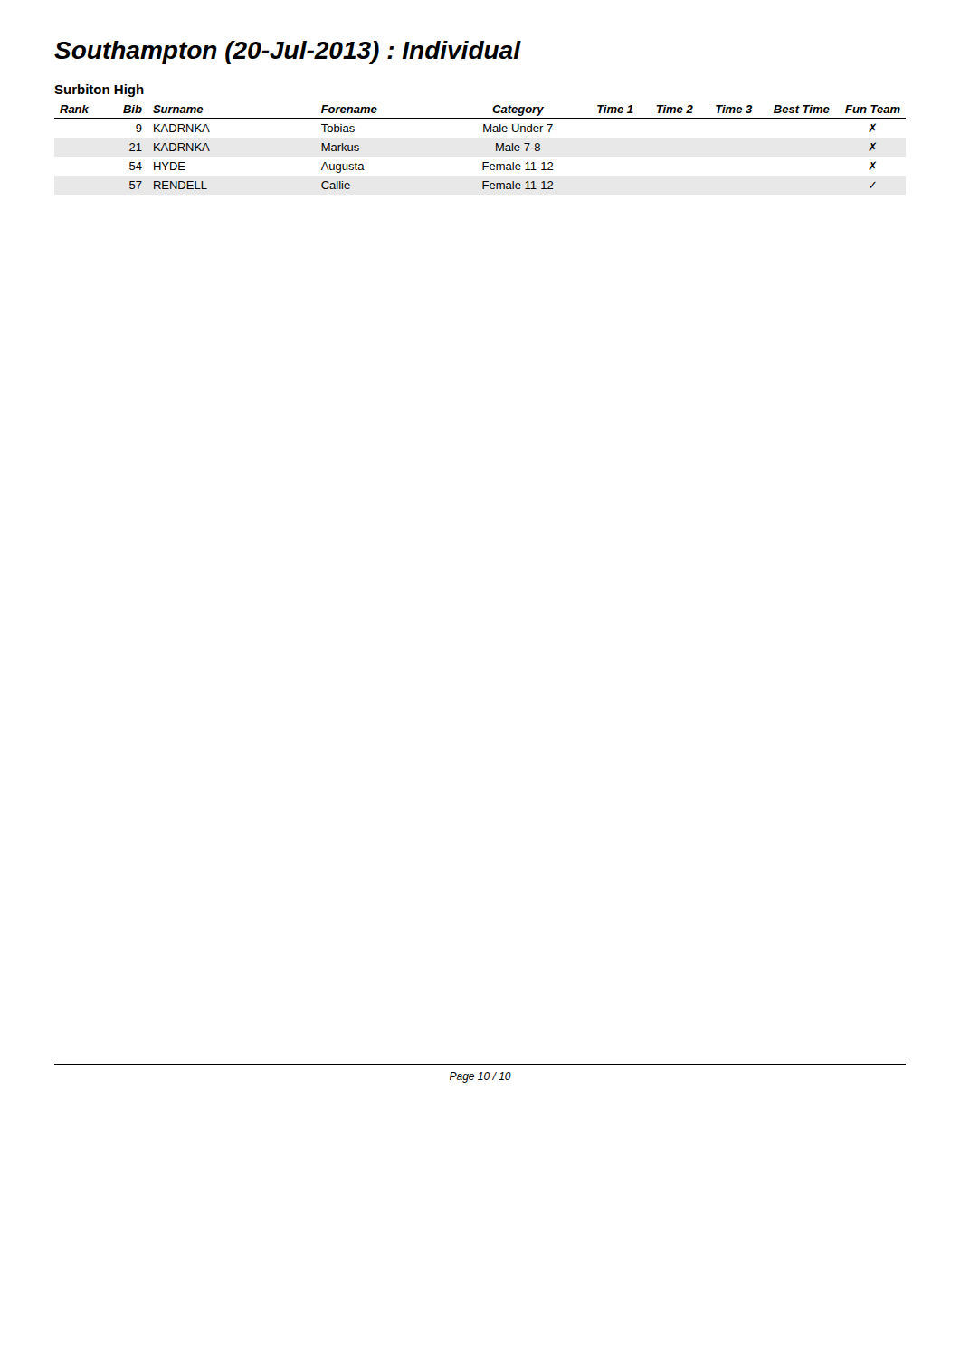Southampton (20-Jul-2013) : Individual
Surbiton High
| Rank | Bib | Surname | Forename | Category | Time 1 | Time 2 | Time 3 | Best Time | Fun Team |
| --- | --- | --- | --- | --- | --- | --- | --- | --- | --- |
| | 9 | KADRNKA | Tobias | Male Under 7 | | | | | ✗ |
| | 21 | KADRNKA | Markus | Male 7-8 | | | | | ✗ |
| | 54 | HYDE | Augusta | Female 11-12 | | | | | ✗ |
| | 57 | RENDELL | Callie | Female 11-12 | | | | | ✓ |
Page 10 / 10